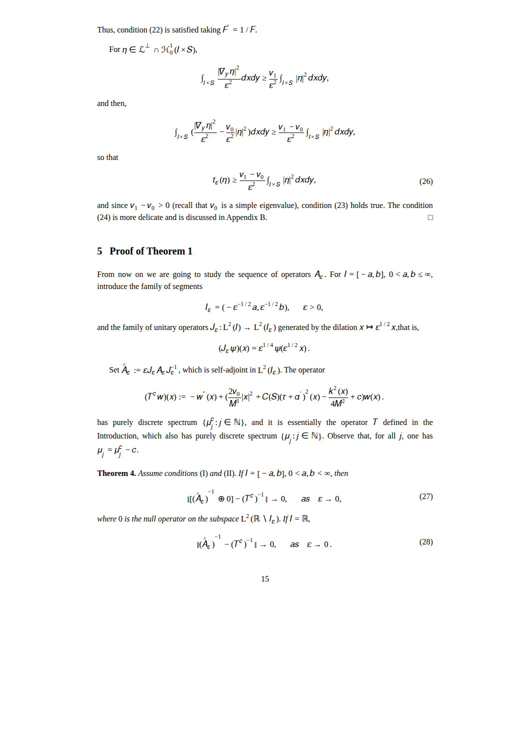Thus, condition (22) is satisfied taking F′=1/F.
For η∈ℒ⊥∩ℋ01(I×S),
∫I×S |∇yη|2 ε2 dxdy ≥ ν1ε2 ∫I×S |η|2 dxdy ,
and then,
∫I×S ( |∇yη|2 ε2 − ν0ε2 |η|2 ) dxdy ≥ ν1−ν0 ε2 ∫I×S |η|2 dxdy ,
so that
tε(η) ≥ ν1−ν0 ε2 ∫I×S |η|2 dxdy , (26)
and since ν1−ν0>0 (recall that ν0 is a simple eigenvalue), condition (23) holds true. The condition (24) is more delicate and is discussed in Appendix B. □
5 Proof of Theorem 1
From now on we are going to study the sequence of operators Aε. For I=[−a,b], 0<a,b≤∞, introduce the family of segments
Iε = (−ε−1/2a , ε−1/2b) , ε>0 ,
and the family of unitary operators Jε:L2(I)→L2(Iε) generated by the dilation x↦ε1/2x,that is,
(Jεψ)(x) = ε1/4 ψ(ε1/2x) .
Set A^ε:=εJεAεJε−1, which is self-adjoint in L2(Iε). The operator
(Tcw)(x) := −w″(x) + ( 2ν0M3 |x|2 + C(S) (τ+α′)2 (x) − k2(x)4M2 +c ) w(x) .
has purely discrete spectrum {μjc:j∈ℕ}, and it is essentially the operator T defined in the Introduction, which also has purely discrete spectrum {μj:j∈ℕ}. Observe that, for all j, one has μj=μjc−c.
Theorem 4. Assume conditions (I) and (II). If I=[−a,b], 0<a,b<∞, then
‖ [ (A^ε)−1 ⊕0 ] − (Tc)−1 ‖ →0 , as ε→0 , (27)
where 0 is the null operator on the subspace L2(ℝ∖Iε). If I=ℝ,
‖ (A^ε)−1 − (Tc)−1 ‖ →0 , as ε→0 . (28)
15